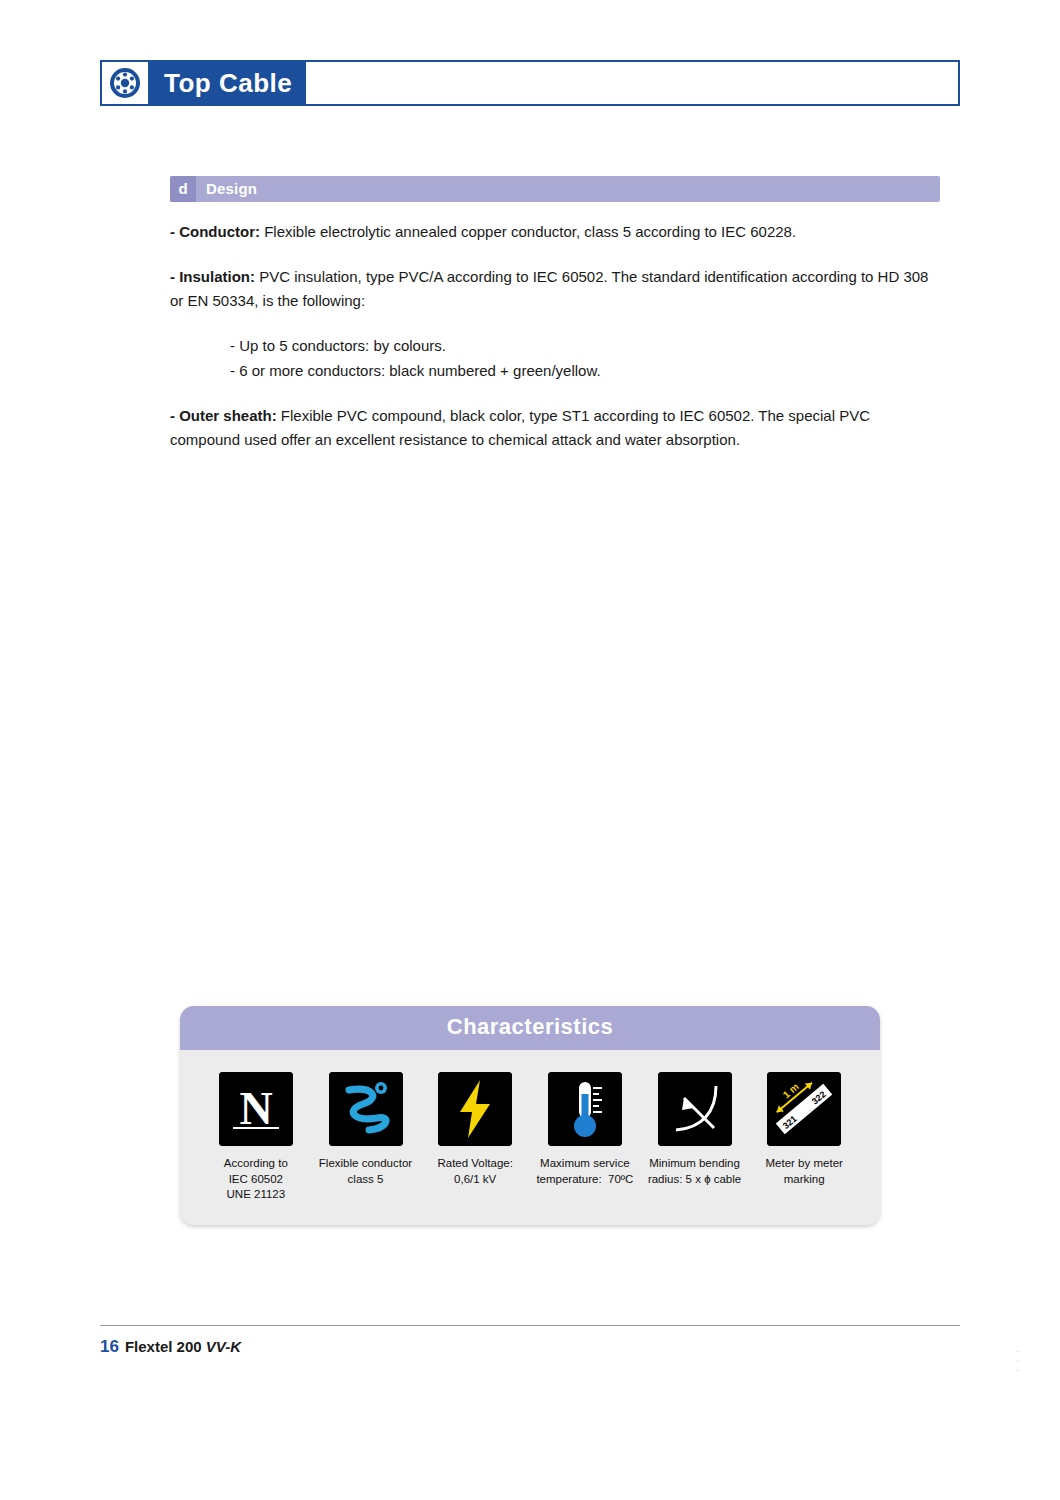Top Cable
d
Design
- Conductor: Flexible electrolytic annealed copper conductor, class 5 according to IEC 60228.
- Insulation: PVC insulation, type PVC/A according to IEC 60502. The standard identification according to HD 308 or EN 50334, is the following:
- Up to 5 conductors: by colours.
- 6 or more conductors: black numbered + green/yellow.
- Outer sheath: Flexible PVC compound, black color, type ST1 according to IEC 60502. The special PVC compound used offer an excellent resistance to chemical attack and water absorption.
Characteristics
N
According to
IEC 60502
UNE 21123
Flexible conductor
class 5
Rated Voltage:
0,6/1 kV
Maximum service
temperature: 70ºC
Minimum bending
radius: 5 x ɸ cable
321 322 1 m
Meter by meter
marking
16 Flextel 200 VV-K
· · ·